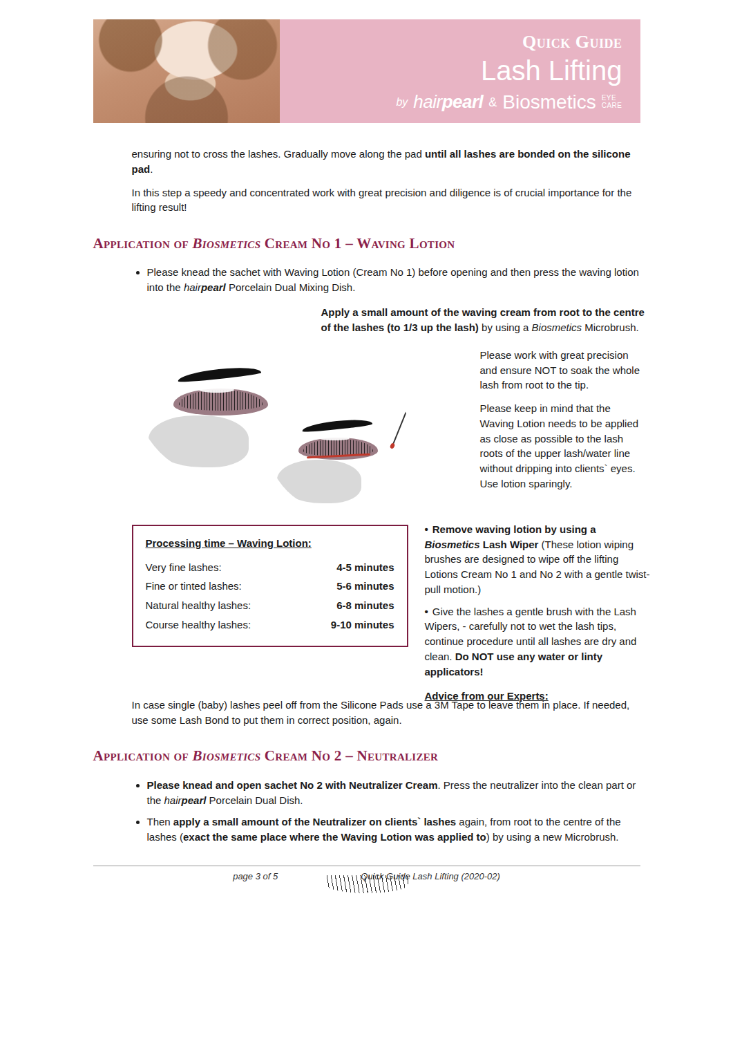Quick Guide
Lash Lifting
by hairpearl & Biosmetics EYE
CARE
ensuring not to cross the lashes. Gradually move along the pad until all lashes are bonded on the silicone pad.
In this step a speedy and concentrated work with great precision and diligence is of crucial importance for the lifting result!
Application of Biosmetics Cream No 1 – Waving Lotion
Please knead the sachet with Waving Lotion (Cream No 1) before opening and then press the waving lotion into the hairpearl Porcelain Dual Mixing Dish.
4
5
Apply a small amount of the waving cream from root to the centre of the lashes (to 1/3 up the lash) by using a Biosmetics Microbrush.
Please work with great precision and ensure NOT to soak the whole lash from root to the tip.
Please keep in mind that the Waving Lotion needs to be applied as close as possible to the lash roots of the upper lash/water line without dripping into clients` eyes. Use lotion sparingly.
Processing time – Waving Lotion:
| Very fine lashes: | 4-5 minutes |
| Fine or tinted lashes: | 5-6 minutes |
| Natural healthy lashes: | 6-8 minutes |
| Course healthy lashes: | 9-10 minutes |
Remove waving lotion by using a Biosmetics Lash Wiper (These lotion wiping brushes are designed to wipe off the lifting Lotions Cream No 1 and No 2 with a gentle twist-pull motion.)
Give the lashes a gentle brush with the Lash Wipers, - carefully not to wet the lash tips, continue procedure until all lashes are dry and clean. Do NOT use any water or linty applicators!
Advice from our Experts:
In case single (baby) lashes peel off from the Silicone Pads use a 3M Tape to leave them in place. If needed, use some Lash Bond to put them in correct position, again.
Application of Biosmetics Cream No 2 – Neutralizer
Please knead and open sachet No 2 with Neutralizer Cream. Press the neutralizer into the clean part or the hairpearl Porcelain Dual Dish.
Then apply a small amount of the Neutralizer on clients` lashes again, from root to the centre of the lashes (exact the same place where the Waving Lotion was applied to) by using a new Microbrush.
page 3 of 5 Quick Guide Lash Lifting (2020-02)